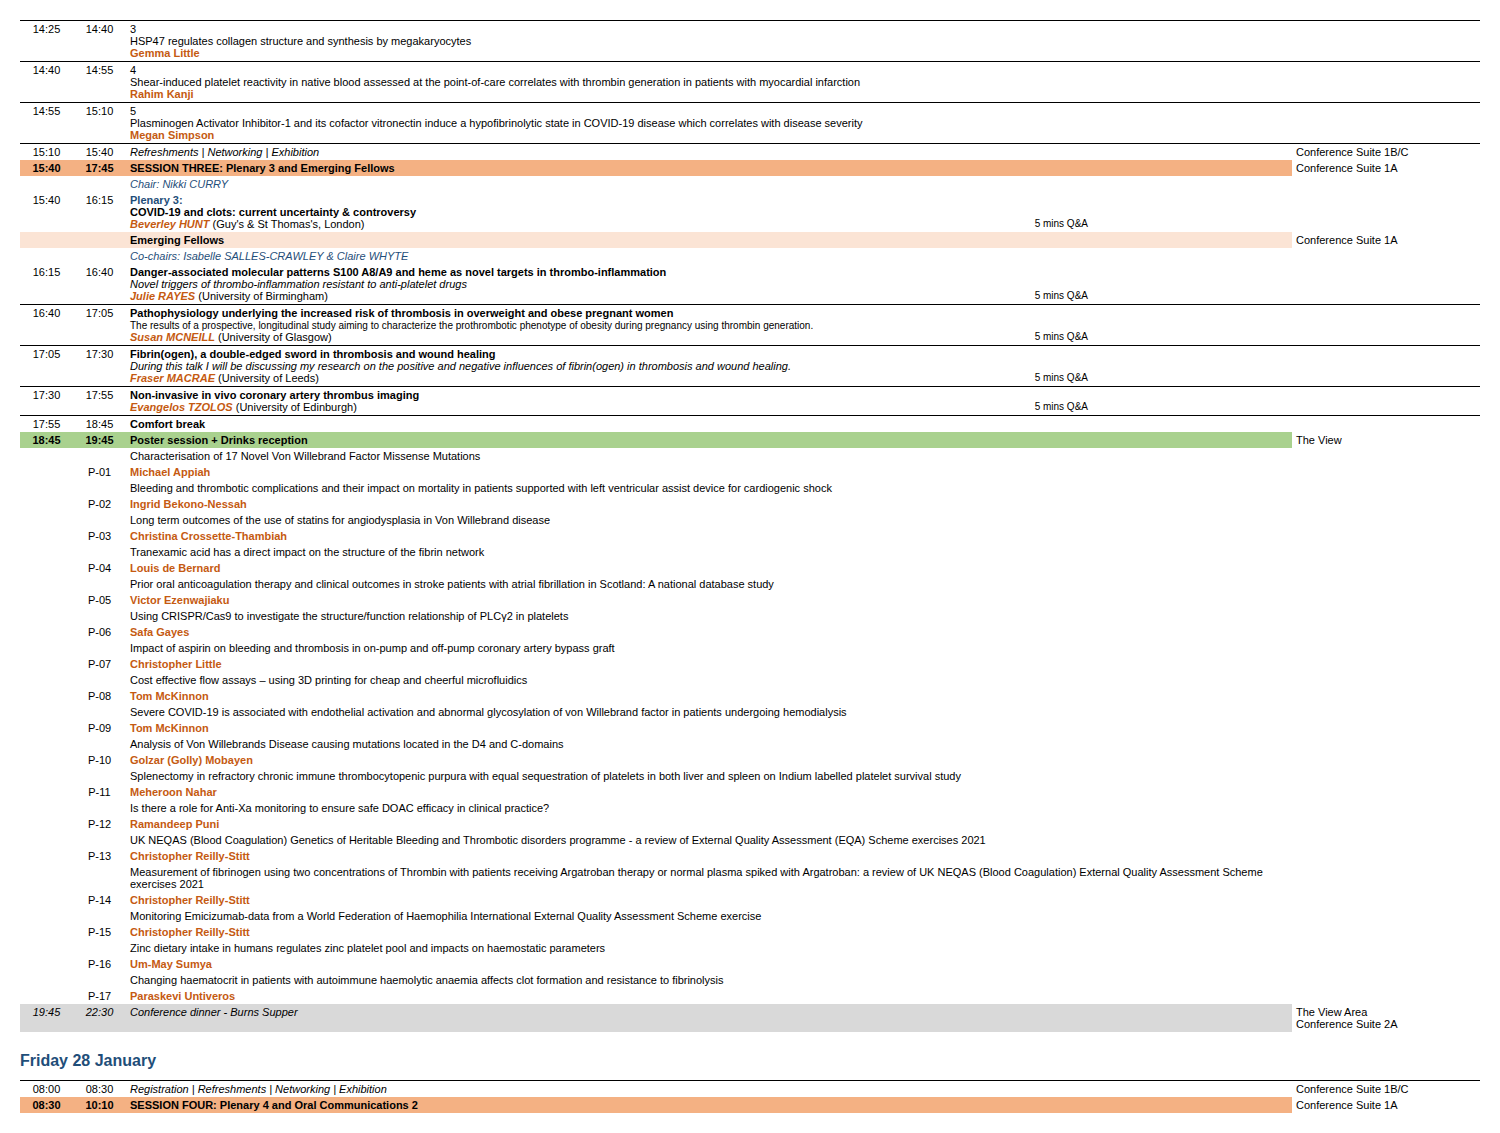| 14:25 | 14:40 | 3 HSP47 regulates collagen structure and synthesis by megakaryocytes Gemma Little | |
| 14:40 | 14:55 | 4 Shear-induced platelet reactivity in native blood assessed at the point-of-care correlates with thrombin generation in patients with myocardial infarction Rahim Kanji | |
| 14:55 | 15:10 | 5 Plasminogen Activator Inhibitor-1 and its cofactor vitronectin induce a hypofibrinolytic state in COVID-19 disease which correlates with disease severity Megan Simpson | |
| 15:10 | 15:40 | Refreshments / Networking / Exhibition | Conference Suite 1B/C |
| 15:40 | 17:45 | SESSION THREE: Plenary 3 and Emerging Fellows | Conference Suite 1A |
| | | Chair: Nikki CURRY | |
| 15:40 | 16:15 | Plenary 3: COVID-19 and clots: current uncertainty & controversy Beverley HUNT (Guy's & St Thomas's, London) 5 mins Q&A | |
| | | Emerging Fellows | Conference Suite 1A |
| | | Co-chairs: Isabelle SALLES-CRAWLEY & Claire WHYTE | |
| 16:15 | 16:40 | Danger-associated molecular patterns S100 A8/A9 and heme as novel targets in thrombo-inflammation Novel triggers of thrombo-inflammation resistant to anti-platelet drugs Julie RAYES (University of Birmingham) 5 mins Q&A | |
| 16:40 | 17:05 | Pathophysiology underlying the increased risk of thrombosis in overweight and obese pregnant women The results of a prospective, longitudinal study aiming to characterize the prothrombotic phenotype of obesity during pregnancy using thrombin generation. Susan MCNEILL (University of Glasgow) 5 mins Q&A | |
| 17:05 | 17:30 | Fibrin(ogen), a double-edged sword in thrombosis and wound healing During this talk I will be discussing my research on the positive and negative influences of fibrin(ogen) in thrombosis and wound healing. Fraser MACRAE (University of Leeds) 5 mins Q&A | |
| 17:30 | 17:55 | Non-invasive in vivo coronary artery thrombus imaging Evangelos TZOLOS (University of Edinburgh) 5 mins Q&A | |
| 17:55 | 18:45 | Comfort break | |
| 18:45 | 19:45 | Poster session + Drinks reception | The View |
| | | Characterisation of 17 Novel Von Willebrand Factor Missense Mutations | |
| | P-01 | Michael Appiah | |
| | | Bleeding and thrombotic complications and their impact on mortality in patients supported with left ventricular assist device for cardiogenic shock | |
| | P-02 | Ingrid Bekono-Nessah | |
| | | Long term outcomes of the use of statins for angiodysplasia in Von Willebrand disease | |
| | P-03 | Christina Crossette-Thambiah | |
| | | Tranexamic acid has a direct impact on the structure of the fibrin network | |
| | P-04 | Louis de Bernard | |
| | | Prior oral anticoagulation therapy and clinical outcomes in stroke patients with atrial fibrillation in Scotland: A national database study | |
| | P-05 | Victor Ezenwajiaku | |
| | | Using CRISPR/Cas9 to investigate the structure/function relationship of PLCγ2 in platelets | |
| | P-06 | Safa Gayes | |
| | | Impact of aspirin on bleeding and thrombosis in on-pump and off-pump coronary artery bypass graft | |
| | P-07 | Christopher Little | |
| | | Cost effective flow assays – using 3D printing for cheap and cheerful microfluidics | |
| | P-08 | Tom McKinnon | |
| | | Severe COVID-19 is associated with endothelial activation and abnormal glycosylation of von Willebrand factor in patients undergoing hemodialysis | |
| | P-09 | Tom McKinnon | |
| | | Analysis of Von Willebrands Disease causing mutations located in the D4 and C-domains | |
| | P-10 | Golzar (Golly) Mobayen | |
| | | Splenectomy in refractory chronic immune thrombocytopenic purpura with equal sequestration of platelets in both liver and spleen on Indium labelled platelet survival study | |
| | P-11 | Meheroon Nahar | |
| | | Is there a role for Anti-Xa monitoring to ensure safe DOAC efficacy in clinical practice? | |
| | P-12 | Ramandeep Puni | |
| | | UK NEQAS (Blood Coagulation) Genetics of Heritable Bleeding and Thrombotic disorders programme - a review of External Quality Assessment (EQA) Scheme exercises 2021 | |
| | P-13 | Christopher Reilly-Stitt | |
| | | Measurement of fibrinogen using two concentrations of Thrombin with patients receiving Argatroban therapy or normal plasma spiked with Argatroban: a review of UK NEQAS (Blood Coagulation) External Quality Assessment Scheme exercises 2021 | |
| | P-14 | Christopher Reilly-Stitt | |
| | | Monitoring Emicizumab-data from a World Federation of Haemophilia International External Quality Assessment Scheme exercise | |
| | P-15 | Christopher Reilly-Stitt | |
| | | Zinc dietary intake in humans regulates zinc platelet pool and impacts on haemostatic parameters | |
| | P-16 | Um-May Sumya | |
| | | Changing haematocrit in patients with autoimmune haemolytic anaemia affects clot formation and resistance to fibrinolysis | |
| | P-17 | Paraskevi Untiveros | |
| 19:45 | 22:30 | Conference dinner - Burns Supper | The View Area Conference Suite 2A |
Friday 28 January
| 08:00 | 08:30 | Registration / Refreshments / Networking / Exhibition | Conference Suite 1B/C |
| 08:30 | 10:10 | SESSION FOUR: Plenary 4 and Oral Communications 2 | Conference Suite 1A |